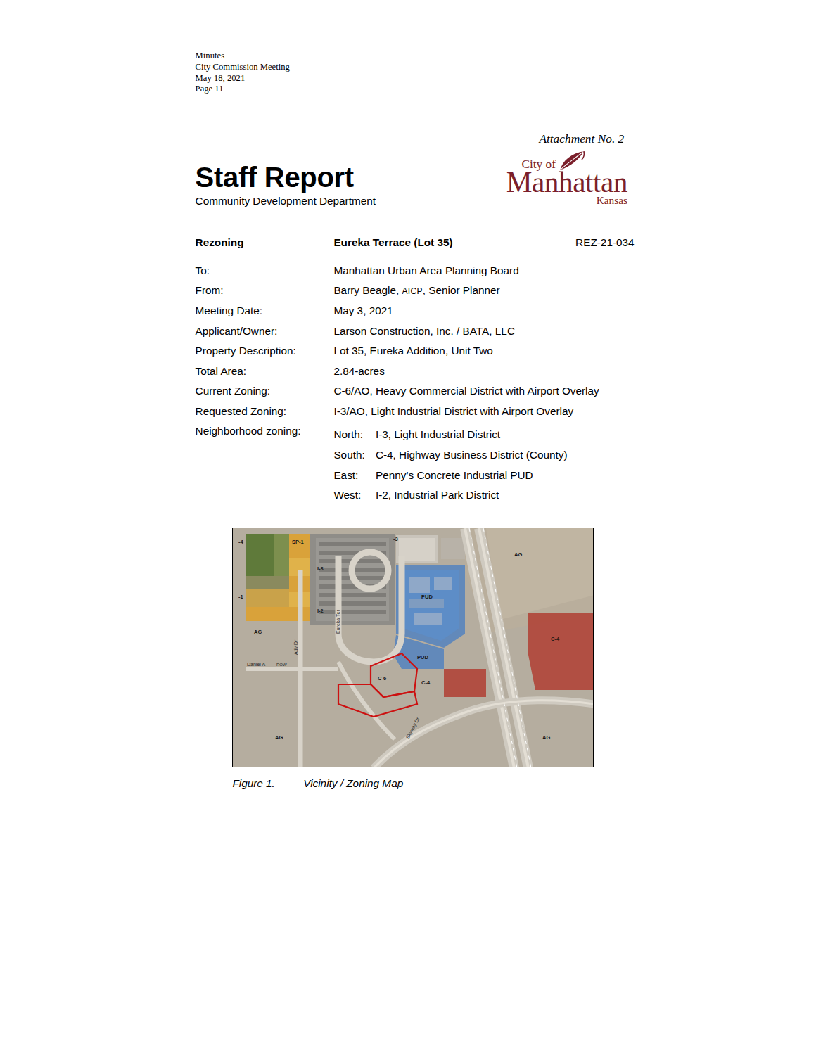Minutes
City Commission Meeting
May 18, 2021
Page 11
Attachment No. 2
Staff Report
Community Development Department
City of
Manhattan
Kansas
| Rezoning | Eureka Terrace (Lot 35) | REZ-21-034 |
| To: | Manhattan Urban Area Planning Board |
| From: | Barry Beagle, AICP , Senior Planner |
| Meeting Date: | May 3, 2021 |
| Applicant/Owner: | Larson Construction, Inc. / BATA, LLC |
| Property Description: | Lot 35, Eureka Addition, Unit Two |
| Total Area: | 2.84-acres |
| Current Zoning: | C-6/AO, Heavy Commercial District with Airport Overlay |
| Requested Zoning: | I-3/AO, Light Industrial District with Airport Overlay |
| Neighborhood zoning: | / North: / I-3, Light Industrial District / / South: / C-4, Highway Business District (County) / / East: / Penny’s Concrete Industrial PUD / / West: / I-2, Industrial Park District / |
-4 SP-1 -1 I-3 I-2 AG -3 PUD PUD C-6 C-4 AG C-4 AG AG Eureka Ter Adv Dr Daniel A ROW Skyway Dr
Figure 1. Vicinity / Zoning Map